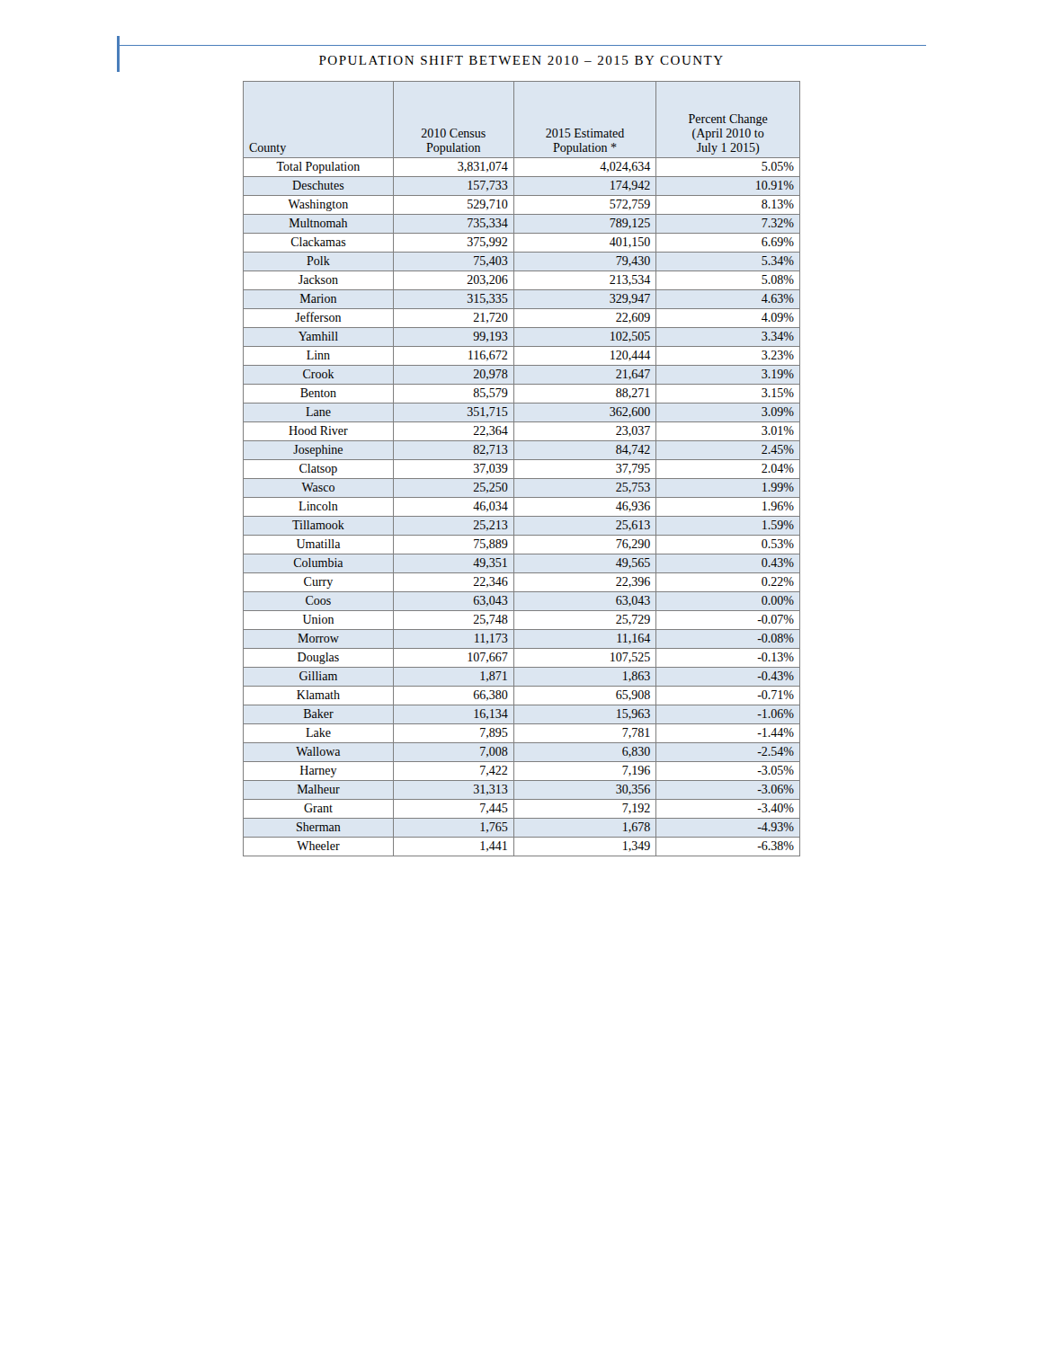POPULATION SHIFT BETWEEN 2010 – 2015 BY COUNTY
| County | 2010 Census Population | 2015 Estimated Population * | Percent Change (April 2010 to July 1 2015) |
| --- | --- | --- | --- |
| Total Population | 3,831,074 | 4,024,634 | 5.05% |
| Deschutes | 157,733 | 174,942 | 10.91% |
| Washington | 529,710 | 572,759 | 8.13% |
| Multnomah | 735,334 | 789,125 | 7.32% |
| Clackamas | 375,992 | 401,150 | 6.69% |
| Polk | 75,403 | 79,430 | 5.34% |
| Jackson | 203,206 | 213,534 | 5.08% |
| Marion | 315,335 | 329,947 | 4.63% |
| Jefferson | 21,720 | 22,609 | 4.09% |
| Yamhill | 99,193 | 102,505 | 3.34% |
| Linn | 116,672 | 120,444 | 3.23% |
| Crook | 20,978 | 21,647 | 3.19% |
| Benton | 85,579 | 88,271 | 3.15% |
| Lane | 351,715 | 362,600 | 3.09% |
| Hood River | 22,364 | 23,037 | 3.01% |
| Josephine | 82,713 | 84,742 | 2.45% |
| Clatsop | 37,039 | 37,795 | 2.04% |
| Wasco | 25,250 | 25,753 | 1.99% |
| Lincoln | 46,034 | 46,936 | 1.96% |
| Tillamook | 25,213 | 25,613 | 1.59% |
| Umatilla | 75,889 | 76,290 | 0.53% |
| Columbia | 49,351 | 49,565 | 0.43% |
| Curry | 22,346 | 22,396 | 0.22% |
| Coos | 63,043 | 63,043 | 0.00% |
| Union | 25,748 | 25,729 | -0.07% |
| Morrow | 11,173 | 11,164 | -0.08% |
| Douglas | 107,667 | 107,525 | -0.13% |
| Gilliam | 1,871 | 1,863 | -0.43% |
| Klamath | 66,380 | 65,908 | -0.71% |
| Baker | 16,134 | 15,963 | -1.06% |
| Lake | 7,895 | 7,781 | -1.44% |
| Wallowa | 7,008 | 6,830 | -2.54% |
| Harney | 7,422 | 7,196 | -3.05% |
| Malheur | 31,313 | 30,356 | -3.06% |
| Grant | 7,445 | 7,192 | -3.40% |
| Sherman | 1,765 | 1,678 | -4.93% |
| Wheeler | 1,441 | 1,349 | -6.38% |